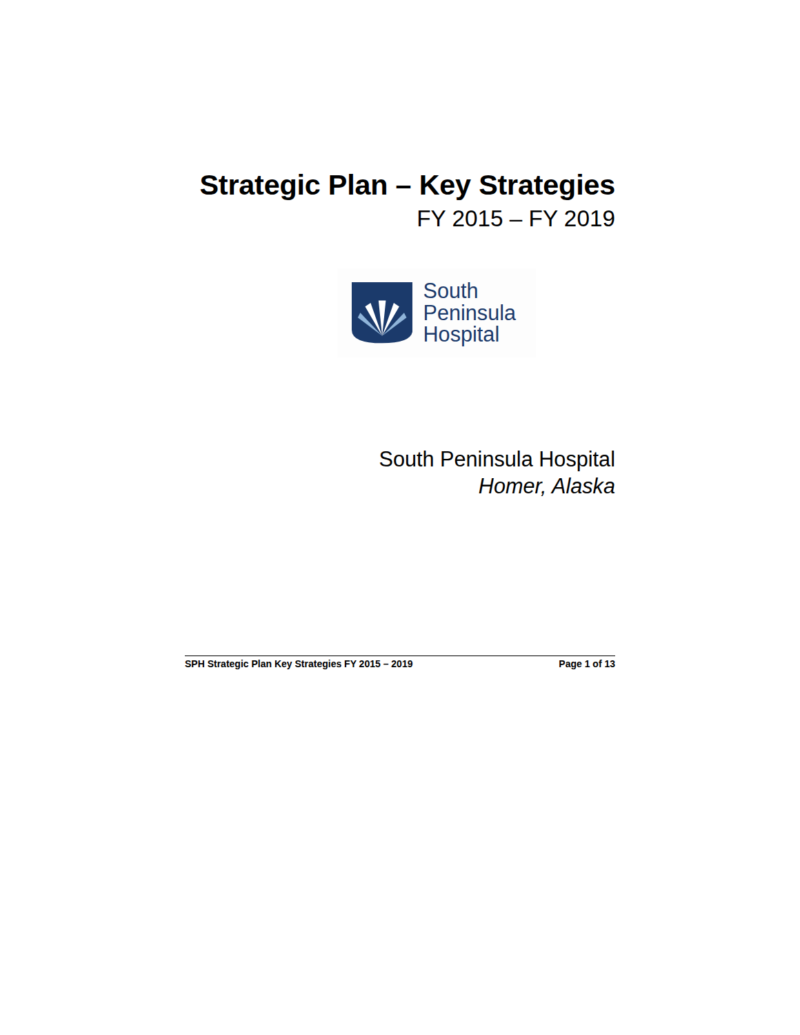Strategic Plan – Key Strategies
FY 2015 – FY 2019
South
Peninsula
Hospital
South Peninsula Hospital
Homer, Alaska
SPH Strategic Plan Key Strategies FY 2015 – 2019 Page 1 of 13